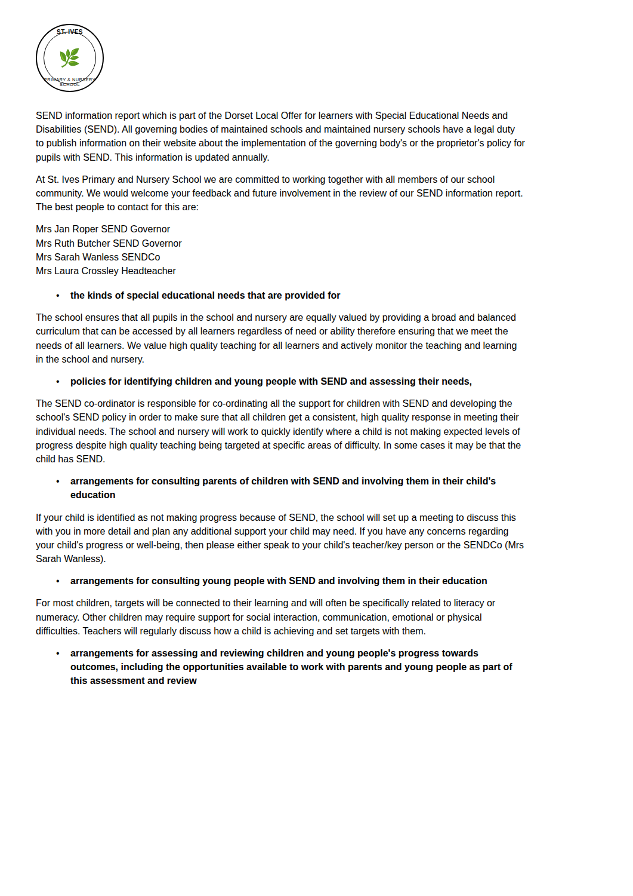ST. IVES
🌿
PRIMARY & NURSERY SCHOOL
SEND information report which is part of the Dorset Local Offer for learners with Special Educational Needs and Disabilities (SEND). All governing bodies of maintained schools and maintained nursery schools have a legal duty to publish information on their website about the implementation of the governing body's or the proprietor's policy for pupils with SEND. This information is updated annually.
At St. Ives Primary and Nursery School we are committed to working together with all members of our school community. We would welcome your feedback and future involvement in the review of our SEND information report. The best people to contact for this are:
Mrs Jan Roper SEND Governor Mrs Ruth Butcher SEND Governor Mrs Sarah Wanless SENDCo Mrs Laura Crossley Headteacher
the kinds of special educational needs that are provided for
The school ensures that all pupils in the school and nursery are equally valued by providing a broad and balanced curriculum that can be accessed by all learners regardless of need or ability therefore ensuring that we meet the needs of all learners. We value high quality teaching for all learners and actively monitor the teaching and learning in the school and nursery.
policies for identifying children and young people with SEND and assessing their needs,
The SEND co-ordinator is responsible for co-ordinating all the support for children with SEND and developing the school's SEND policy in order to make sure that all children get a consistent, high quality response in meeting their individual needs. The school and nursery will work to quickly identify where a child is not making expected levels of progress despite high quality teaching being targeted at specific areas of difficulty. In some cases it may be that the child has SEND.
arrangements for consulting parents of children with SEND and involving them in their child's education
If your child is identified as not making progress because of SEND, the school will set up a meeting to discuss this with you in more detail and plan any additional support your child may need. If you have any concerns regarding your child's progress or well-being, then please either speak to your child's teacher/key person or the SENDCo (Mrs Sarah Wanless).
arrangements for consulting young people with SEND and involving them in their education
For most children, targets will be connected to their learning and will often be specifically related to literacy or numeracy. Other children may require support for social interaction, communication, emotional or physical difficulties. Teachers will regularly discuss how a child is achieving and set targets with them.
arrangements for assessing and reviewing children and young people's progress towards outcomes, including the opportunities available to work with parents and young people as part of this assessment and review